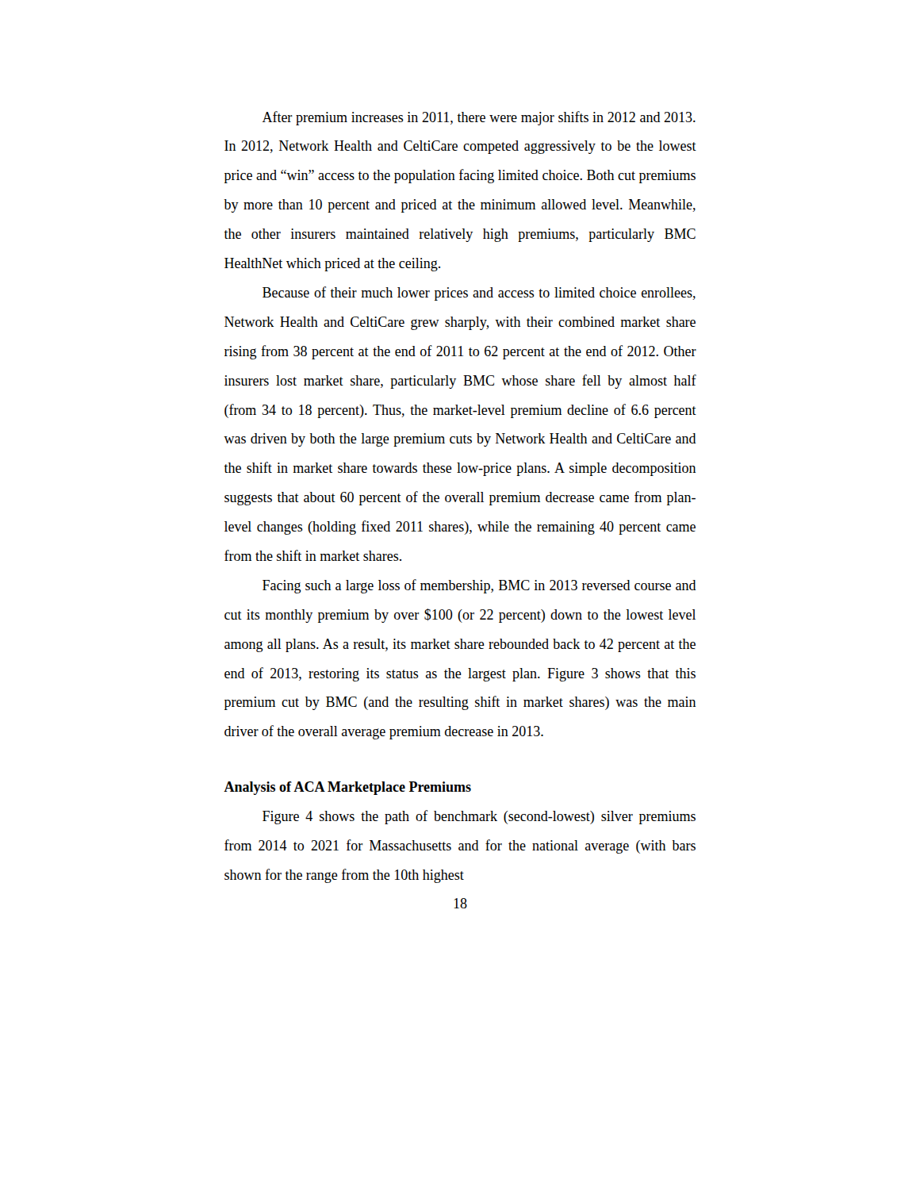After premium increases in 2011, there were major shifts in 2012 and 2013. In 2012, Network Health and CeltiCare competed aggressively to be the lowest price and “win” access to the population facing limited choice. Both cut premiums by more than 10 percent and priced at the minimum allowed level. Meanwhile, the other insurers maintained relatively high premiums, particularly BMC HealthNet which priced at the ceiling.
Because of their much lower prices and access to limited choice enrollees, Network Health and CeltiCare grew sharply, with their combined market share rising from 38 percent at the end of 2011 to 62 percent at the end of 2012. Other insurers lost market share, particularly BMC whose share fell by almost half (from 34 to 18 percent). Thus, the market-level premium decline of 6.6 percent was driven by both the large premium cuts by Network Health and CeltiCare and the shift in market share towards these low-price plans. A simple decomposition suggests that about 60 percent of the overall premium decrease came from plan-level changes (holding fixed 2011 shares), while the remaining 40 percent came from the shift in market shares.
Facing such a large loss of membership, BMC in 2013 reversed course and cut its monthly premium by over $100 (or 22 percent) down to the lowest level among all plans. As a result, its market share rebounded back to 42 percent at the end of 2013, restoring its status as the largest plan. Figure 3 shows that this premium cut by BMC (and the resulting shift in market shares) was the main driver of the overall average premium decrease in 2013.
Analysis of ACA Marketplace Premiums
Figure 4 shows the path of benchmark (second-lowest) silver premiums from 2014 to 2021 for Massachusetts and for the national average (with bars shown for the range from the 10th highest
18